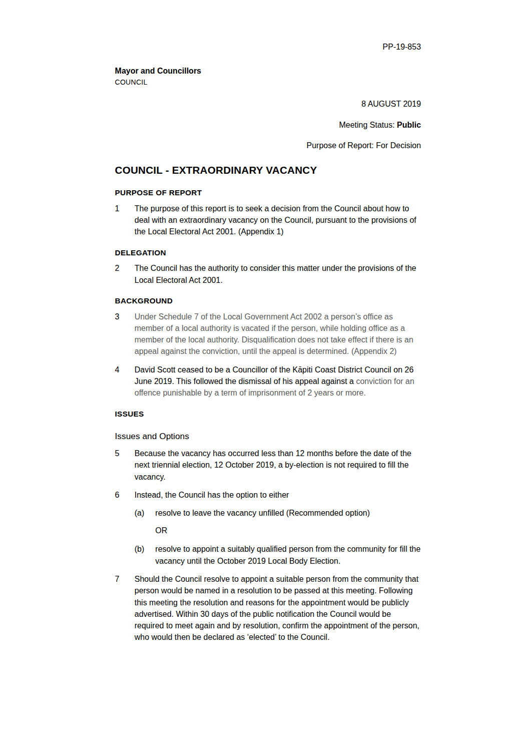PP-19-853
Mayor and Councillors
COUNCIL
8 AUGUST 2019
Meeting Status: Public
Purpose of Report: For Decision
COUNCIL - EXTRAORDINARY VACANCY
Purpose of report
1 The purpose of this report is to seek a decision from the Council about how to deal with an extraordinary vacancy on the Council, pursuant to the provisions of the Local Electoral Act 2001. (Appendix 1)
Delegation
2 The Council has the authority to consider this matter under the provisions of the Local Electoral Act 2001.
Background
3 Under Schedule 7 of the Local Government Act 2002 a person’s office as member of a local authority is vacated if the person, while holding office as a member of the local authority. Disqualification does not take effect if there is an appeal against the conviction, until the appeal is determined. (Appendix 2)
4 David Scott ceased to be a Councillor of the Kāpiti Coast District Council on 26 June 2019. This followed the dismissal of his appeal against a conviction for an offence punishable by a term of imprisonment of 2 years or more.
Issues
Issues and Options
5 Because the vacancy has occurred less than 12 months before the date of the next triennial election, 12 October 2019, a by-election is not required to fill the vacancy.
6 Instead, the Council has the option to either
(a) resolve to leave the vacancy unfilled (Recommended option)
OR
(b) resolve to appoint a suitably qualified person from the community for fill the vacancy until the October 2019 Local Body Election.
7 Should the Council resolve to appoint a suitable person from the community that person would be named in a resolution to be passed at this meeting. Following this meeting the resolution and reasons for the appointment would be publicly advertised. Within 30 days of the public notification the Council would be required to meet again and by resolution, confirm the appointment of the person, who would then be declared as ‘elected’ to the Council.